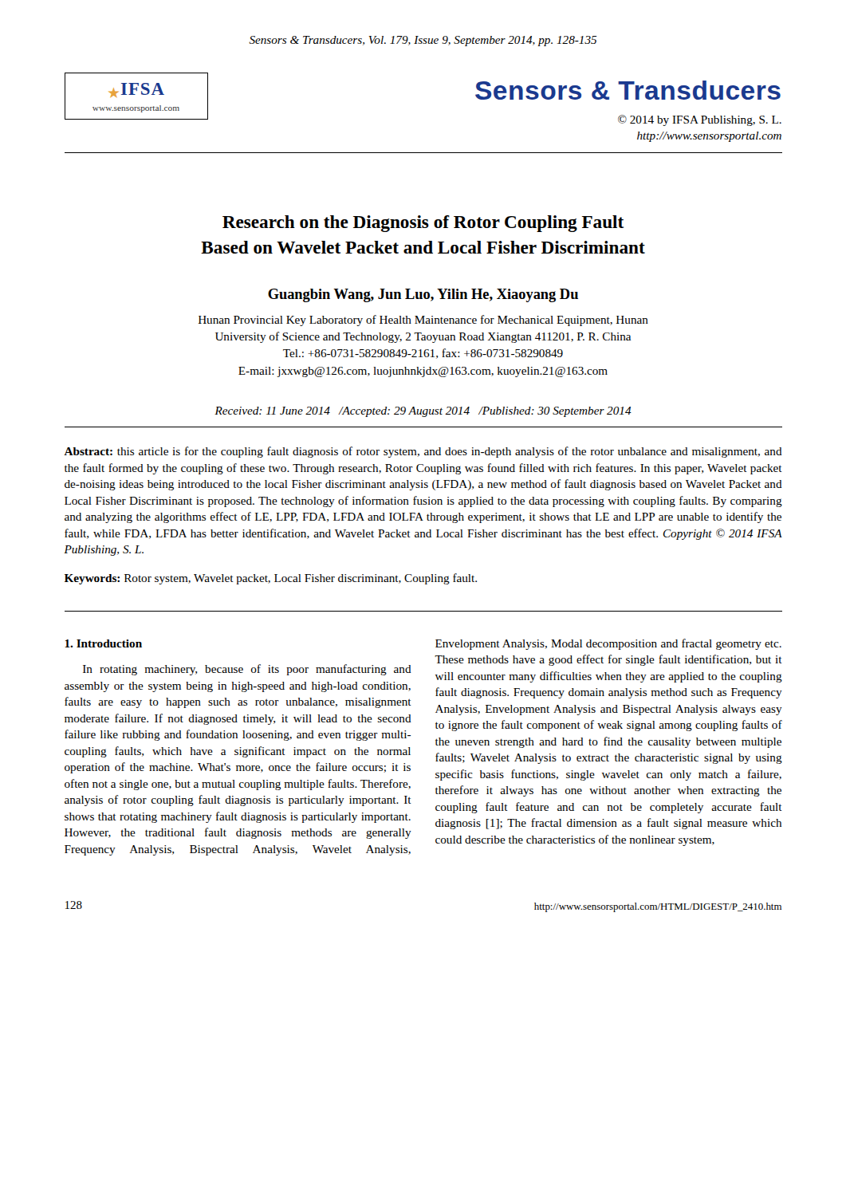Sensors & Transducers, Vol. 179, Issue 9, September 2014, pp. 128-135
★IFSA
www.sensorsportal.com
Sensors & Transducers
© 2014 by IFSA Publishing, S. L.
http://www.sensorsportal.com
Research on the Diagnosis of Rotor Coupling Fault
Based on Wavelet Packet and Local Fisher Discriminant
Guangbin Wang, Jun Luo, Yilin He, Xiaoyang Du
Hunan Provincial Key Laboratory of Health Maintenance for Mechanical Equipment, Hunan
University of Science and Technology, 2 Taoyuan Road Xiangtan 411201, P. R. China
Tel.: +86-0731-58290849-2161, fax: +86-0731-58290849
E-mail: jxxwgb@126.com, luojunhnkjdx@163.com, kuoyelin.21@163.com
Received: 11 June 2014 /Accepted: 29 August 2014 /Published: 30 September 2014
Abstract: this article is for the coupling fault diagnosis of rotor system, and does in-depth analysis of the rotor unbalance and misalignment, and the fault formed by the coupling of these two. Through research, Rotor Coupling was found filled with rich features. In this paper, Wavelet packet de-noising ideas being introduced to the local Fisher discriminant analysis (LFDA), a new method of fault diagnosis based on Wavelet Packet and Local Fisher Discriminant is proposed. The technology of information fusion is applied to the data processing with coupling faults. By comparing and analyzing the algorithms effect of LE, LPP, FDA, LFDA and IOLFA through experiment, it shows that LE and LPP are unable to identify the fault, while FDA, LFDA has better identification, and Wavelet Packet and Local Fisher discriminant has the best effect. Copyright © 2014 IFSA Publishing, S. L.
Keywords: Rotor system, Wavelet packet, Local Fisher discriminant, Coupling fault.
1. Introduction
In rotating machinery, because of its poor manufacturing and assembly or the system being in high-speed and high-load condition, faults are easy to happen such as rotor unbalance, misalignment moderate failure. If not diagnosed timely, it will lead to the second failure like rubbing and foundation loosening, and even trigger multi-coupling faults, which have a significant impact on the normal operation of the machine. What's more, once the failure occurs; it is often not a single one, but a mutual coupling multiple faults. Therefore, analysis of rotor coupling fault diagnosis is particularly important. It shows that rotating machinery fault diagnosis is particularly important. However, the traditional fault diagnosis methods are generally Frequency Analysis, Bispectral Analysis, Wavelet Analysis, Envelopment Analysis, Modal decomposition and fractal geometry etc. These methods have a good effect for single fault identification, but it will encounter many difficulties when they are applied to the coupling fault diagnosis. Frequency domain analysis method such as Frequency Analysis, Envelopment Analysis and Bispectral Analysis always easy to ignore the fault component of weak signal among coupling faults of the uneven strength and hard to find the causality between multiple faults; Wavelet Analysis to extract the characteristic signal by using specific basis functions, single wavelet can only match a failure, therefore it always has one without another when extracting the coupling fault feature and can not be completely accurate fault diagnosis [1]; The fractal dimension as a fault signal measure which could describe the characteristics of the nonlinear system,
128
http://www.sensorsportal.com/HTML/DIGEST/P_2410.htm